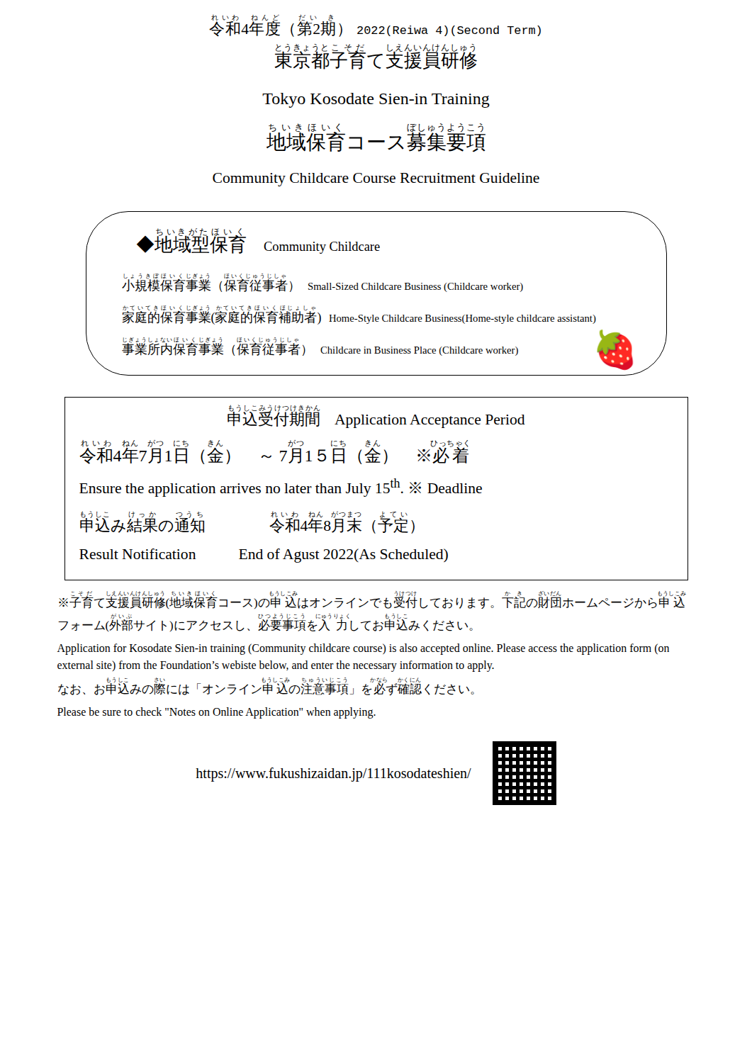令和4年度（第2期） 2022(Reiwa 4)(Second Term)
東京都子育て支援員研修
Tokyo Kosodate Sien-in Training
地域保育コース募集要項
Community Childcare Course Recruitment Guideline
◆地域型保育 Community Childcare
小規模保育事業（保育従事者） Small-Sized Childcare Business (Childcare worker)
家庭的保育事業(家庭的保育補助者) Home-Style Childcare Business(Home-style childcare assistant)
事業所内保育事業（保育従事者） Childcare in Business Place (Childcare worker)
🍓
申込受付期間 Application Acceptance Period
令和4年7月1日（金）　～ 7月1５日（金）　※必着
Ensure the application arrives no later than July 15th. ※ Deadline
申込み結果の通知 令和4年8月末（予定）
Result Notification End of Agust 2022(As Scheduled)
※子育て支援員研修(地域保育コース)の申込はオンラインでも受付しております。下記の財団ホームページから申込フォーム(外部サイト)にアクセスし、必要事項を入力してお申込みください。
Application for Kosodate Sien-in training (Community childcare course) is also accepted online. Please access the application form (on external site) from the Foundation’s webiste below, and enter the necessary information to apply.
なお、お申込みの際には「オンライン申込の注意事項」を必ず確認ください。
Please be sure to check "Notes on Online Application" when applying.
https://www.fukushizaidan.jp/111kosodateshien/